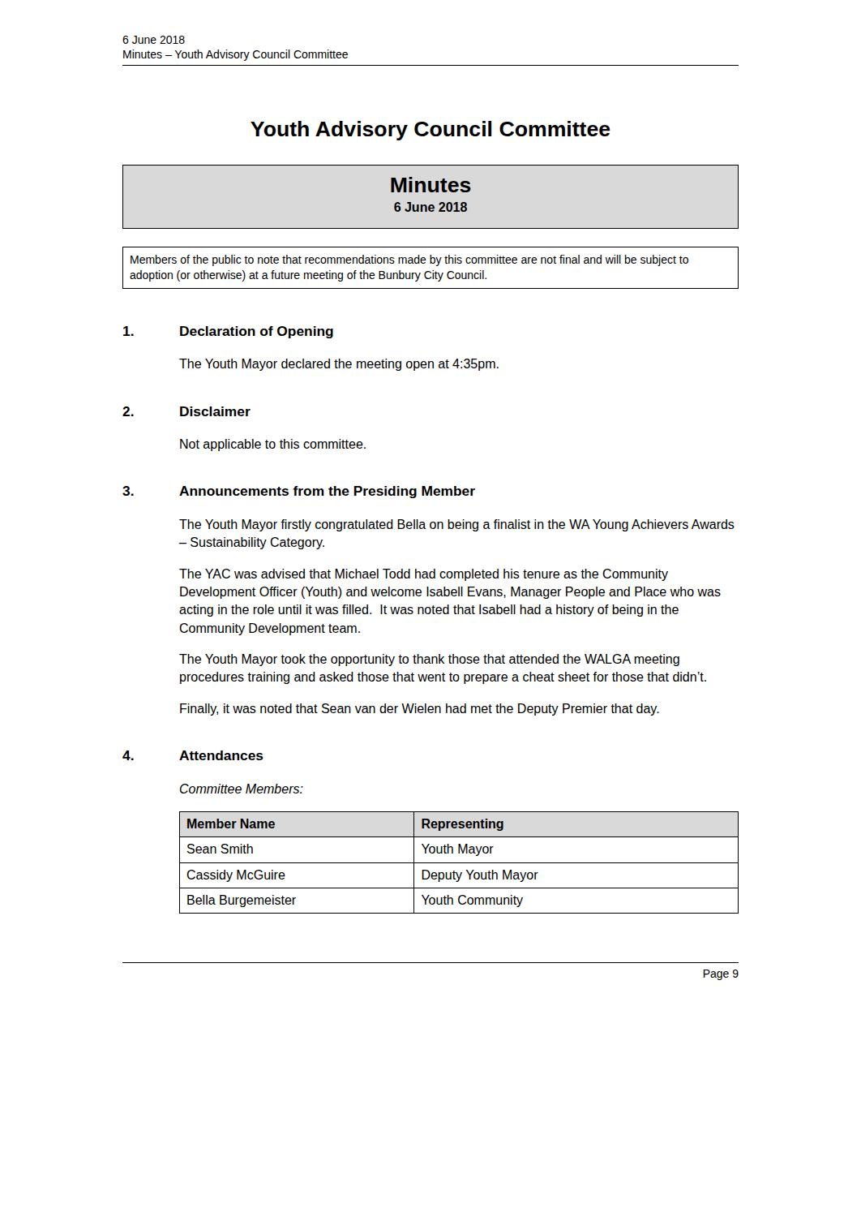6 June 2018
Minutes – Youth Advisory Council Committee
Youth Advisory Council Committee
Minutes
6 June 2018
Members of the public to note that recommendations made by this committee are not final and will be subject to adoption (or otherwise) at a future meeting of the Bunbury City Council.
1. Declaration of Opening
The Youth Mayor declared the meeting open at 4:35pm.
2. Disclaimer
Not applicable to this committee.
3. Announcements from the Presiding Member
The Youth Mayor firstly congratulated Bella on being a finalist in the WA Young Achievers Awards – Sustainability Category.
The YAC was advised that Michael Todd had completed his tenure as the Community Development Officer (Youth) and welcome Isabell Evans, Manager People and Place who was acting in the role until it was filled. It was noted that Isabell had a history of being in the Community Development team.
The Youth Mayor took the opportunity to thank those that attended the WALGA meeting procedures training and asked those that went to prepare a cheat sheet for those that didn’t.
Finally, it was noted that Sean van der Wielen had met the Deputy Premier that day.
4. Attendances
Committee Members:
| Member Name | Representing |
| --- | --- |
| Sean Smith | Youth Mayor |
| Cassidy McGuire | Deputy Youth Mayor |
| Bella Burgemeister | Youth Community |
Page 9